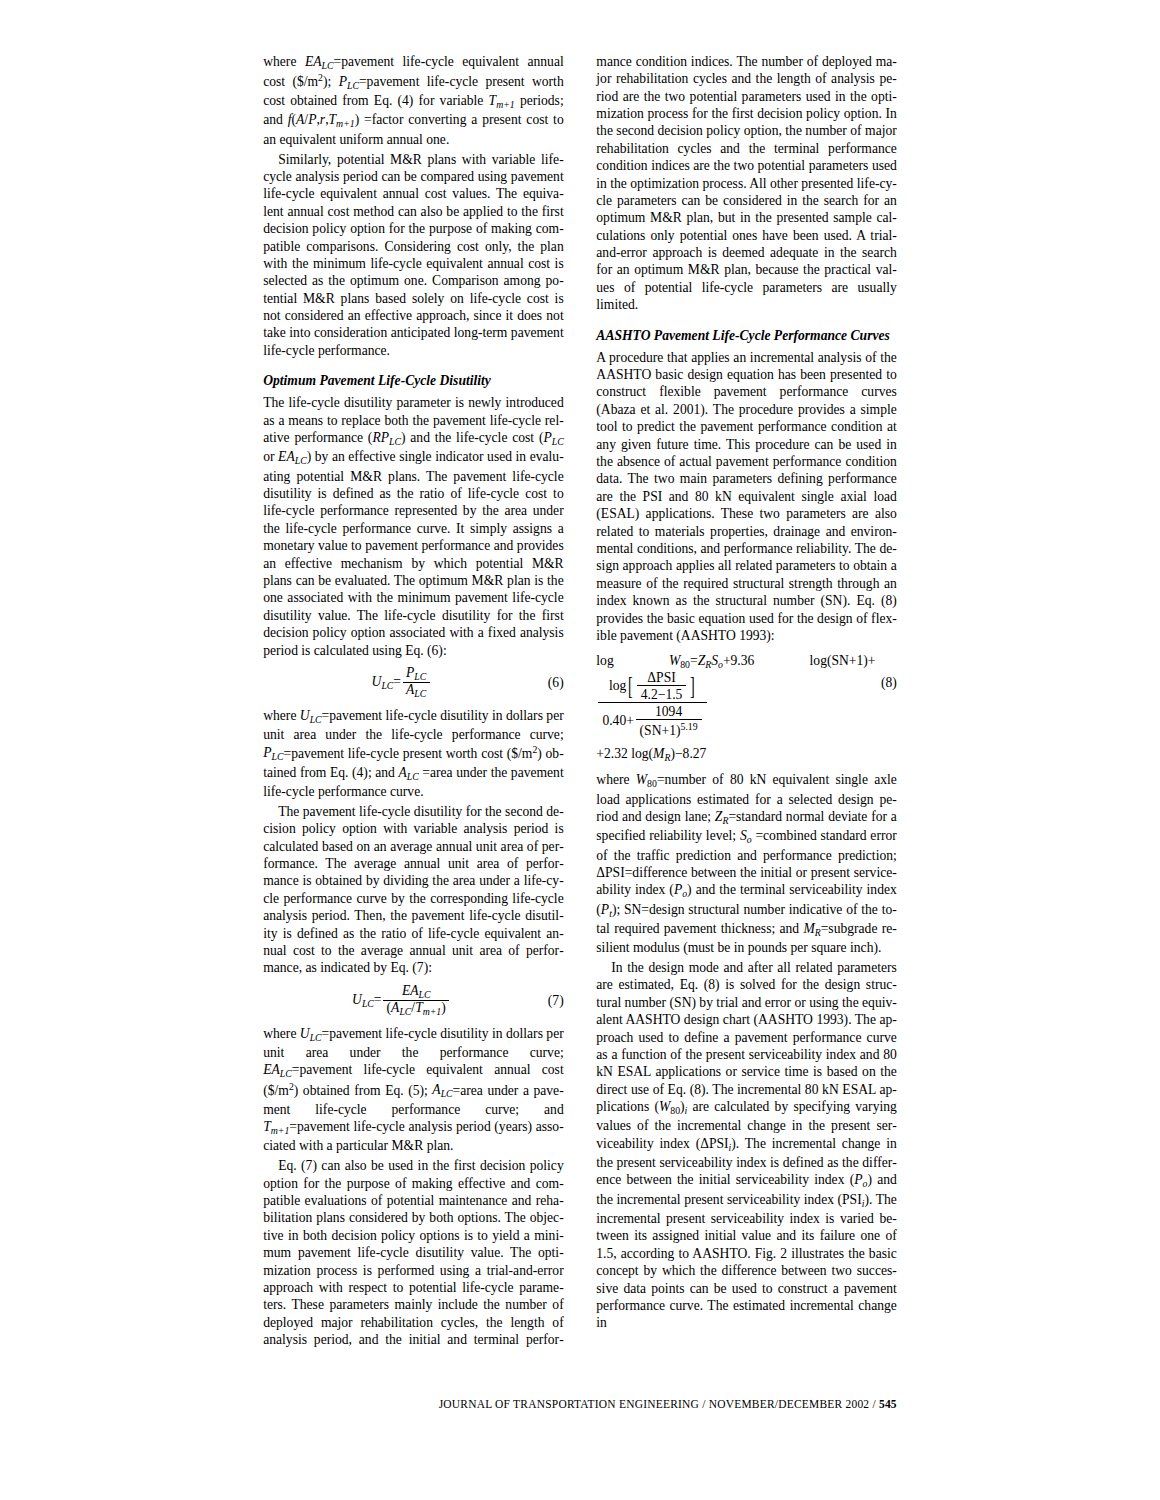where EALC=pavement life-cycle equivalent annual cost ($/m2); PLC=pavement life-cycle present worth cost obtained from Eq. (4) for variable Tm+1 periods; and f(A/P,r,Tm+1) =factor converting a present cost to an equivalent uniform annual one.
Similarly, potential M&R plans with variable life-cycle analysis period can be compared using pavement life-cycle equivalent annual cost values. The equivalent annual cost method can also be applied to the first decision policy option for the purpose of making compatible comparisons. Considering cost only, the plan with the minimum life-cycle equivalent annual cost is selected as the optimum one. Comparison among potential M&R plans based solely on life-cycle cost is not considered an effective approach, since it does not take into consideration anticipated long-term pavement life-cycle performance.
Optimum Pavement Life-Cycle Disutility
The life-cycle disutility parameter is newly introduced as a means to replace both the pavement life-cycle relative performance (RPLC) and the life-cycle cost (PLC or EALC) by an effective single indicator used in evaluating potential M&R plans. The pavement life-cycle disutility is defined as the ratio of life-cycle cost to life-cycle performance represented by the area under the life-cycle performance curve. It simply assigns a monetary value to pavement performance and provides an effective mechanism by which potential M&R plans can be evaluated. The optimum M&R plan is the one associated with the minimum pavement life-cycle disutility value. The life-cycle disutility for the first decision policy option associated with a fixed analysis period is calculated using Eq. (6):
ULC=PLC ALC (6)
where ULC=pavement life-cycle disutility in dollars per unit area under the life-cycle performance curve; PLC=pavement life-cycle present worth cost ($/m2) obtained from Eq. (4); and ALC =area under the pavement life-cycle performance curve.
The pavement life-cycle disutility for the second decision policy option with variable analysis period is calculated based on an average annual unit area of performance. The average annual unit area of performance is obtained by dividing the area under a life-cycle performance curve by the corresponding life-cycle analysis period. Then, the pavement life-cycle disutility is defined as the ratio of life-cycle equivalent annual cost to the average annual unit area of performance, as indicated by Eq. (7):
ULC=EALC(ALC/Tm+1) (7)
where ULC=pavement life-cycle disutility in dollars per unit area under the performance curve; EALC=pavement life-cycle equivalent annual cost ($/m2) obtained from Eq. (5); ALC=area under a pavement life-cycle performance curve; and Tm+1=pavement life-cycle analysis period (years) associated with a particular M&R plan.
Eq. (7) can also be used in the first decision policy option for the purpose of making effective and compatible evaluations of potential maintenance and rehabilitation plans considered by both options. The objective in both decision policy options is to yield a minimum pavement life-cycle disutility value. The optimization process is performed using a trial-and-error approach with respect to potential life-cycle parameters. These parameters mainly include the number of deployed major rehabilitation cycles, the length of analysis period, and the initial and terminal performance condition indices. The number of deployed major rehabilitation cycles and the length of analysis period are the two potential parameters used in the optimization process for the first decision policy option. In the second decision policy option, the number of major rehabilitation cycles and the terminal performance condition indices are the two potential parameters used in the optimization process. All other presented life-cycle parameters can be considered in the search for an optimum M&R plan, but in the presented sample calculations only potential ones have been used. A trial-and-error approach is deemed adequate in the search for an optimum M&R plan, because the practical values of potential life-cycle parameters are usually limited.
AASHTO Pavement Life-Cycle Performance Curves
A procedure that applies an incremental analysis of the AASHTO basic design equation has been presented to construct flexible pavement performance curves (Abaza et al. 2001). The procedure provides a simple tool to predict the pavement performance condition at any given future time. This procedure can be used in the absence of actual pavement performance condition data. The two main parameters defining performance are the PSI and 80 kN equivalent single axial load (ESAL) applications. These two parameters are also related to materials properties, drainage and environmental conditions, and performance reliability. The design approach applies all related parameters to obtain a measure of the required structural strength through an index known as the structural number (SN). Eq. (8) provides the basic equation used for the design of flexible pavement (AASHTO 1993):
log W80=ZRSo+9.36 log(SN+1)+ log[ΔPSI 4.2−1.5] 0.40+1094(SN+1)5.19
+2.32 log(MR)−8.27 (8)
where W80=number of 80 kN equivalent single axle load applications estimated for a selected design period and design lane; ZR=standard normal deviate for a specified reliability level; So =combined standard error of the traffic prediction and performance prediction; ΔPSI=difference between the initial or present serviceability index (Po) and the terminal serviceability index (Pt); SN=design structural number indicative of the total required pavement thickness; and MR=subgrade resilient modulus (must be in pounds per square inch).
In the design mode and after all related parameters are estimated, Eq. (8) is solved for the design structural number (SN) by trial and error or using the equivalent AASHTO design chart (AASHTO 1993). The approach used to define a pavement performance curve as a function of the present serviceability index and 80 kN ESAL applications or service time is based on the direct use of Eq. (8). The incremental 80 kN ESAL applications (W80)i are calculated by specifying varying values of the incremental change in the present serviceability index (ΔPSIi). The incremental change in the present serviceability index is defined as the difference between the initial serviceability index (Po) and the incremental present serviceability index (PSIi). The incremental present serviceability index is varied between its assigned initial value and its failure one of 1.5, according to AASHTO. Fig. 2 illustrates the basic concept by which the difference between two successive data points can be used to construct a pavement performance curve. The estimated incremental change in
JOURNAL OF TRANSPORTATION ENGINEERING / NOVEMBER/DECEMBER 2002 / 545